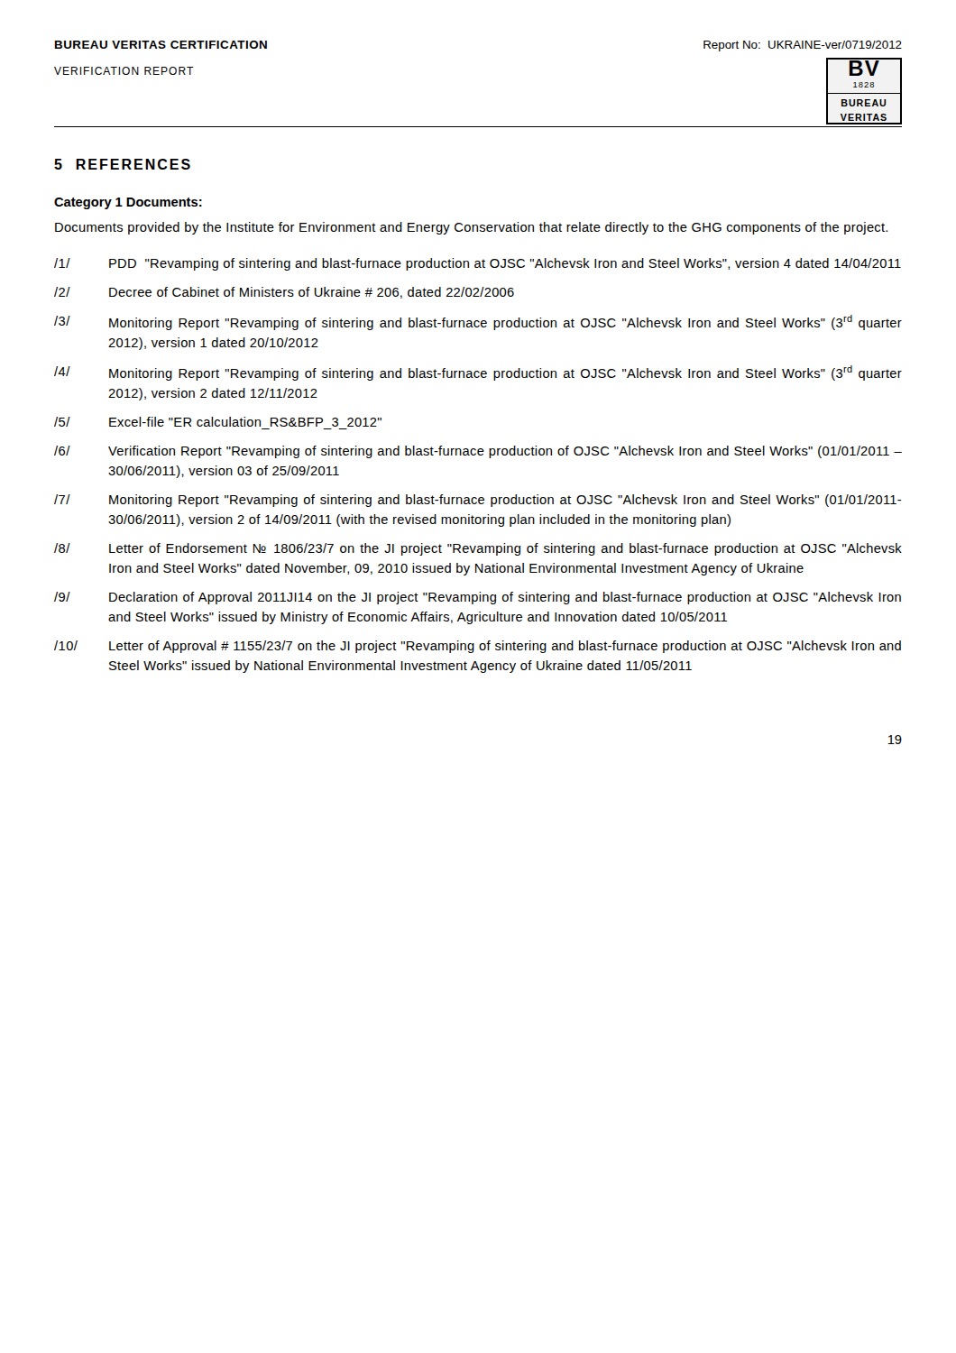BUREAU VERITAS CERTIFICATION
Report No: UKRAINE-ver/0719/2012
VERIFICATION REPORT
BV
1828
BUREAU
VERITAS
5 REFERENCES
Category 1 Documents:
Documents provided by the Institute for Environment and Energy Conservation that relate directly to the GHG components of the project.
/1/ PDD "Revamping of sintering and blast-furnace production at OJSC "Alchevsk Iron and Steel Works", version 4 dated 14/04/2011
/2/ Decree of Cabinet of Ministers of Ukraine # 206, dated 22/02/2006
/3/ Monitoring Report "Revamping of sintering and blast-furnace production at OJSC "Alchevsk Iron and Steel Works" (3rd quarter 2012), version 1 dated 20/10/2012
/4/ Monitoring Report "Revamping of sintering and blast-furnace production at OJSC "Alchevsk Iron and Steel Works" (3rd quarter 2012), version 2 dated 12/11/2012
/5/ Excel-file "ER calculation_RS&BFP_3_2012"
/6/ Verification Report "Revamping of sintering and blast-furnace production of OJSC "Alchevsk Iron and Steel Works" (01/01/2011 – 30/06/2011), version 03 of 25/09/2011
/7/ Monitoring Report "Revamping of sintering and blast-furnace production at OJSC "Alchevsk Iron and Steel Works" (01/01/2011-30/06/2011), version 2 of 14/09/2011 (with the revised monitoring plan included in the monitoring plan)
/8/ Letter of Endorsement № 1806/23/7 on the JI project "Revamping of sintering and blast-furnace production at OJSC "Alchevsk Iron and Steel Works" dated November, 09, 2010 issued by National Environmental Investment Agency of Ukraine
/9/ Declaration of Approval 2011JI14 on the JI project "Revamping of sintering and blast-furnace production at OJSC "Alchevsk Iron and Steel Works" issued by Ministry of Economic Affairs, Agriculture and Innovation dated 10/05/2011
/10/ Letter of Approval # 1155/23/7 on the JI project "Revamping of sintering and blast-furnace production at OJSC "Alchevsk Iron and Steel Works" issued by National Environmental Investment Agency of Ukraine dated 11/05/2011
19